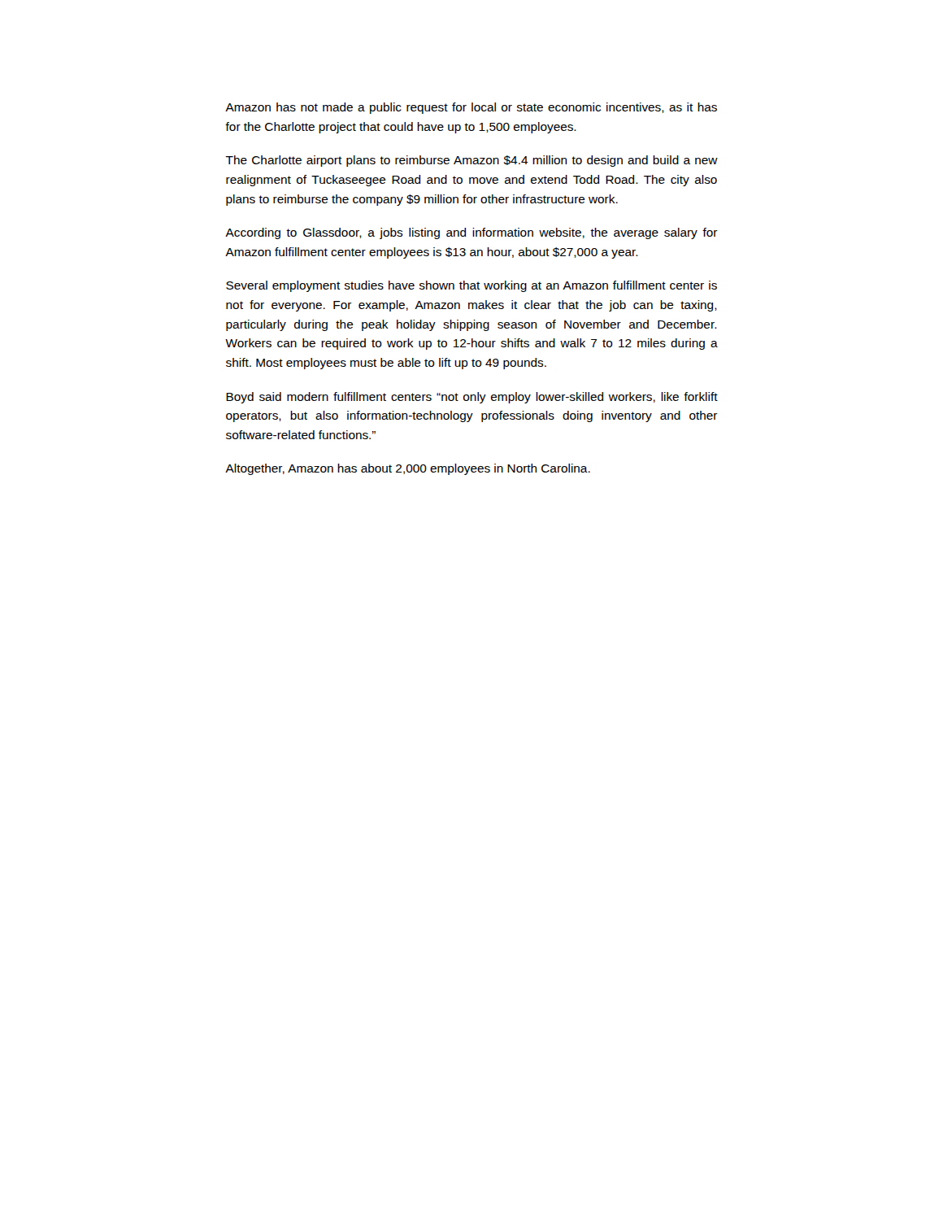Amazon has not made a public request for local or state economic incentives, as it has for the Charlotte project that could have up to 1,500 employees.
The Charlotte airport plans to reimburse Amazon $4.4 million to design and build a new realignment of Tuckaseegee Road and to move and extend Todd Road. The city also plans to reimburse the company $9 million for other infrastructure work.
According to Glassdoor, a jobs listing and information website, the average salary for Amazon fulfillment center employees is $13 an hour, about $27,000 a year.
Several employment studies have shown that working at an Amazon fulfillment center is not for everyone. For example, Amazon makes it clear that the job can be taxing, particularly during the peak holiday shipping season of November and December. Workers can be required to work up to 12-hour shifts and walk 7 to 12 miles during a shift. Most employees must be able to lift up to 49 pounds.
Boyd said modern fulfillment centers “not only employ lower-skilled workers, like forklift operators, but also information-technology professionals doing inventory and other software-related functions.”
Altogether, Amazon has about 2,000 employees in North Carolina.